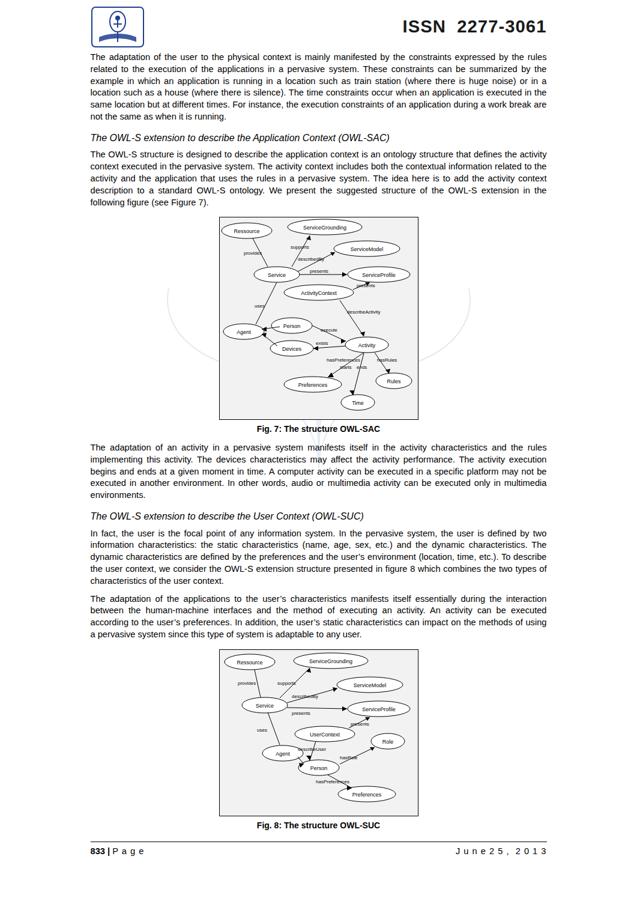ISSN 2277-3061
The adaptation of the user to the physical context is mainly manifested by the constraints expressed by the rules related to the execution of the applications in a pervasive system. These constraints can be summarized by the example in which an application is running in a location such as train station (where there is huge noise) or in a location such as a house (where there is silence). The time constraints occur when an application is executed in the same location but at different times. For instance, the execution constraints of an application during a work break are not the same as when it is running.
The OWL-S extension to describe the Application Context (OWL-SAC)
The OWL-S structure is designed to describe the application context is an ontology structure that defines the activity context executed in the pervasive system. The activity context includes both the contextual information related to the activity and the application that uses the rules in a pervasive system. The idea here is to add the activity context description to a standard OWL-S ontology. We present the suggested structure of the OWL-S extension in the following figure (see Figure 7).
Ressource ServiceGrounding ServiceModel Service ServiceProfile ActivityContext Agent Person Devices Activity Rules Preferences Time provides supports describedBy presents presents uses describeActivity execute exists hasPreferences hasRules starts ends
Fig. 7: The structure OWL-SAC
The adaptation of an activity in a pervasive system manifests itself in the activity characteristics and the rules implementing this activity. The devices characteristics may affect the activity performance. The activity execution begins and ends at a given moment in time. A computer activity can be executed in a specific platform may not be executed in another environment. In other words, audio or multimedia activity can be executed only in multimedia environments.
The OWL-S extension to describe the User Context (OWL-SUC)
In fact, the user is the focal point of any information system. In the pervasive system, the user is defined by two information characteristics: the static characteristics (name, age, sex, etc.) and the dynamic characteristics. The dynamic characteristics are defined by the preferences and the user’s environment (location, time, etc.). To describe the user context, we consider the OWL-S extension structure presented in figure 8 which combines the two types of characteristics of the user context.
The adaptation of the applications to the user’s characteristics manifests itself essentially during the interaction between the human-machine interfaces and the method of executing an activity. An activity can be executed according to the user’s preferences. In addition, the user’s static characteristics can impact on the methods of using a pervasive system since this type of system is adaptable to any user.
Ressource ServiceGrounding ServiceModel Service ServiceProfile UserContext Role Agent Person Preferences provides supports describedBy presents presents uses describeUser hasRole hasPreferences
Fig. 8: The structure OWL-SUC
833 | P a g e
J u n e 2 5 , 2 0 1 3